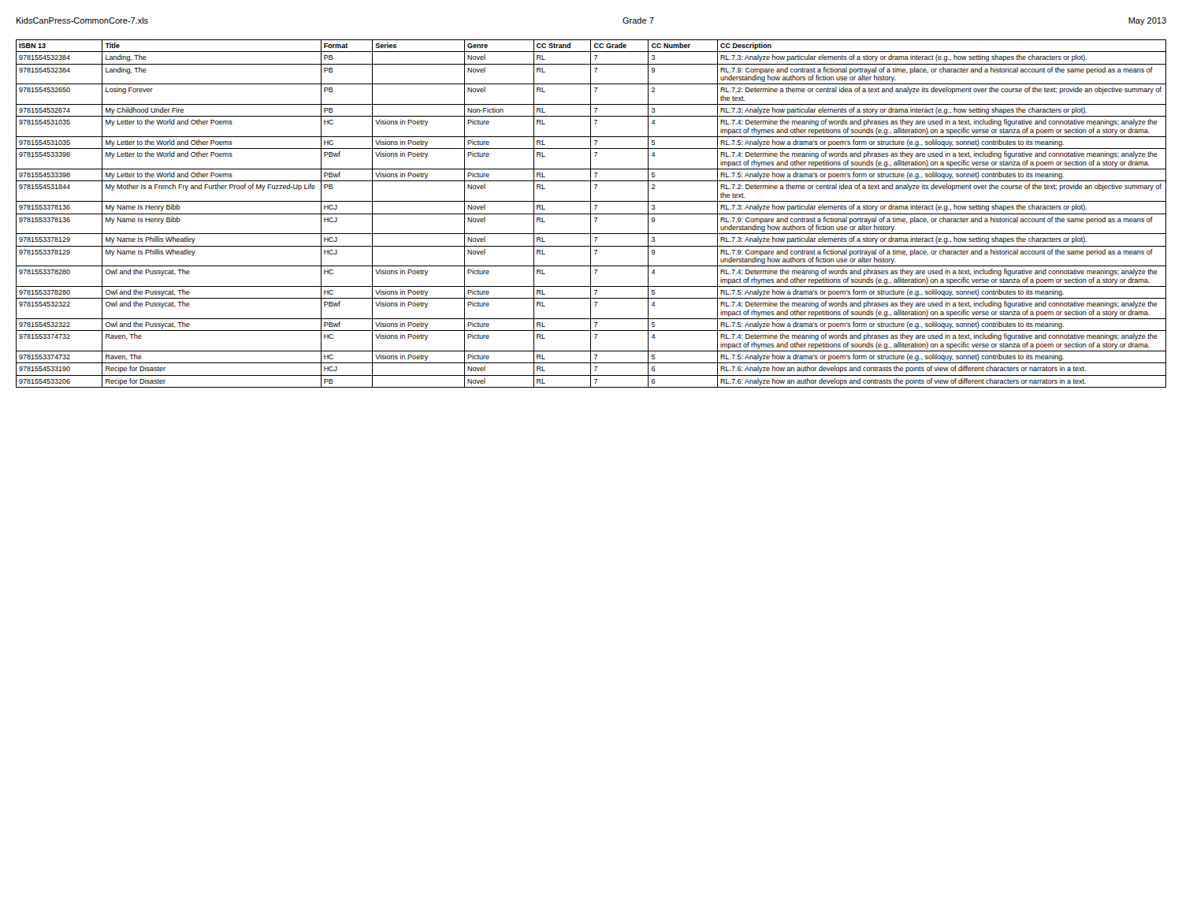KidsCanPress-CommonCore-7.xls
Grade 7
May 2013
| ISBN 13 | Title | Format | Series | Genre | CC Strand | CC Grade | CC Number | CC Description |
| --- | --- | --- | --- | --- | --- | --- | --- | --- |
| 9781554532384 | Landing, The | PB | | Novel | RL | 7 | 3 | RL.7.3: Analyze how particular elements of a story or drama interact (e.g., how setting shapes the characters or plot). |
| 9781554532384 | Landing, The | PB | | Novel | RL | 7 | 9 | RL.7.9: Compare and contrast a fictional portrayal of a time, place, or character and a historical account of the same period as a means of understanding how authors of fiction use or alter history. |
| 9781554532650 | Losing Forever | PB | | Novel | RL | 7 | 2 | RL.7.2: Determine a theme or central idea of a text and analyze its development over the course of the text; provide an objective summary of the text. |
| 9781554532674 | My Childhood Under Fire | PB | | Non-Fiction | RL | 7 | 3 | RL.7.3: Analyze how particular elements of a story or drama interact (e.g., how setting shapes the characters or plot). |
| 9781554531035 | My Letter to the World and Other Poems | HC | Visions in Poetry | Picture | RL | 7 | 4 | RL.7.4: Determine the meaning of words and phrases as they are used in a text, including figurative and connotative meanings; analyze the impact of rhymes and other repetitions of sounds (e.g., alliteration) on a specific verse or stanza of a poem or section of a story or drama. |
| 9781554531035 | My Letter to the World and Other Poems | HC | Visions in Poetry | Picture | RL | 7 | 5 | RL.7.5: Analyze how a drama's or poem's form or structure (e.g., soliloquy, sonnet) contributes to its meaning. |
| 9781554533398 | My Letter to the World and Other Poems | PBwf | Visions in Poetry | Picture | RL | 7 | 4 | RL.7.4: Determine the meaning of words and phrases as they are used in a text, including figurative and connotative meanings; analyze the impact of rhymes and other repetitions of sounds (e.g., alliteration) on a specific verse or stanza of a poem or section of a story or drama. |
| 9781554533398 | My Letter to the World and Other Poems | PBwf | Visions in Poetry | Picture | RL | 7 | 5 | RL.7.5: Analyze how a drama's or poem's form or structure (e.g., soliloquy, sonnet) contributes to its meaning. |
| 9781554531844 | My Mother Is a French Fry and Further Proof of My Fuzzed-Up Life | PB | | Novel | RL | 7 | 2 | RL.7.2: Determine a theme or central idea of a text and analyze its development over the course of the text; provide an objective summary of the text. |
| 9781553378136 | My Name Is Henry Bibb | HCJ | | Novel | RL | 7 | 3 | RL.7.3: Analyze how particular elements of a story or drama interact (e.g., how setting shapes the characters or plot). |
| 9781553378136 | My Name Is Henry Bibb | HCJ | | Novel | RL | 7 | 9 | RL.7.9: Compare and contrast a fictional portrayal of a time, place, or character and a historical account of the same period as a means of understanding how authors of fiction use or alter history. |
| 9781553378129 | My Name Is Phillis Wheatley | HCJ | | Novel | RL | 7 | 3 | RL.7.3: Analyze how particular elements of a story or drama interact (e.g., how setting shapes the characters or plot). |
| 9781553378129 | My Name Is Phillis Wheatley | HCJ | | Novel | RL | 7 | 9 | RL.7.9: Compare and contrast a fictional portrayal of a time, place, or character and a historical account of the same period as a means of understanding how authors of fiction use or alter history. |
| 9781553378280 | Owl and the Pussycat, The | HC | Visions in Poetry | Picture | RL | 7 | 4 | RL.7.4: Determine the meaning of words and phrases as they are used in a text, including figurative and connotative meanings; analyze the impact of rhymes and other repetitions of sounds (e.g., alliteration) on a specific verse or stanza of a poem or section of a story or drama. |
| 9781553378280 | Owl and the Pussycat, The | HC | Visions in Poetry | Picture | RL | 7 | 5 | RL.7.5: Analyze how a drama's or poem's form or structure (e.g., soliloquy, sonnet) contributes to its meaning. |
| 9781554532322 | Owl and the Pussycat, The | PBwf | Visions in Poetry | Picture | RL | 7 | 4 | RL.7.4: Determine the meaning of words and phrases as they are used in a text, including figurative and connotative meanings; analyze the impact of rhymes and other repetitions of sounds (e.g., alliteration) on a specific verse or stanza of a poem or section of a story or drama. |
| 9781554532322 | Owl and the Pussycat, The | PBwf | Visions in Poetry | Picture | RL | 7 | 5 | RL.7.5: Analyze how a drama's or poem's form or structure (e.g., soliloquy, sonnet) contributes to its meaning. |
| 9781553374732 | Raven, The | HC | Visions in Poetry | Picture | RL | 7 | 4 | RL.7.4: Determine the meaning of words and phrases as they are used in a text, including figurative and connotative meanings; analyze the impact of rhymes and other repetitions of sounds (e.g., alliteration) on a specific verse or stanza of a poem or section of a story or drama. |
| 9781553374732 | Raven, The | HC | Visions in Poetry | Picture | RL | 7 | 5 | RL.7.5: Analyze how a drama's or poem's form or structure (e.g., soliloquy, sonnet) contributes to its meaning. |
| 9781554533190 | Recipe for Disaster | HCJ | | Novel | RL | 7 | 6 | RL.7.6: Analyze how an author develops and contrasts the points of view of different characters or narrators in a text. |
| 9781554533206 | Recipe for Disaster | PB | | Novel | RL | 7 | 6 | RL.7.6: Analyze how an author develops and contrasts the points of view of different characters or narrators in a text. |